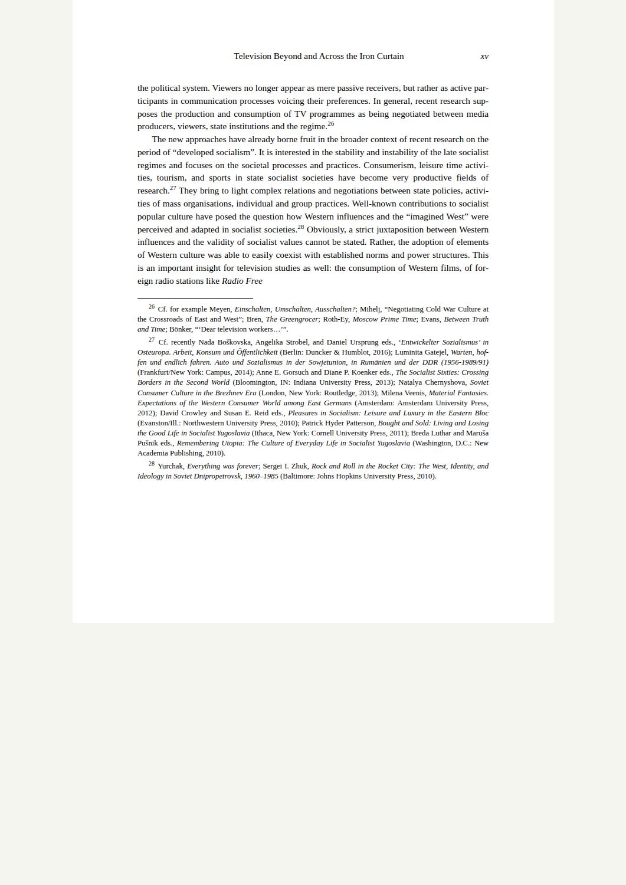Television Beyond and Across the Iron Curtain
xv
the political system. Viewers no longer appear as mere passive receivers, but rather as active participants in communication processes voicing their preferences. In general, recent research supposes the production and consumption of TV programmes as being negotiated between media producers, viewers, state institutions and the regime.26
The new approaches have already borne fruit in the broader context of recent research on the period of “developed socialism”. It is interested in the stability and instability of the late socialist regimes and focuses on the societal processes and practices. Consumerism, leisure time activities, tourism, and sports in state socialist societies have become very productive fields of research.27 They bring to light complex relations and negotiations between state policies, activities of mass organisations, individual and group practices. Well-known contributions to socialist popular culture have posed the question how Western influences and the “imagined West” were perceived and adapted in socialist societies.28 Obviously, a strict juxtaposition between Western influences and the validity of socialist values cannot be stated. Rather, the adoption of elements of Western culture was able to easily coexist with established norms and power structures. This is an important insight for television studies as well: the consumption of Western films, of foreign radio stations like Radio Free
26 Cf. for example Meyen, Einschalten, Umschalten, Ausschalten?; Mihelj, “Negotiating Cold War Culture at the Crossroads of East and West”; Bren, The Greengrocer; Roth-Ey, Moscow Prime Time; Evans, Between Truth and Time; Bönker, “‘Dear television workers…’”.
27 Cf. recently Nada Boškovska, Angelika Strobel, and Daniel Ursprung eds., ‘Entwickelter Sozialismus’ in Osteuropa. Arbeit, Konsum und Öffentlichkeit (Berlin: Duncker & Humblot, 2016); Luminita Gatejel, Warten, hoffen und endlich fahren. Auto und Sozialismus in der Sowjetunion, in Rumänien und der DDR (1956-1989/91) (Frankfurt/New York: Campus, 2014); Anne E. Gorsuch and Diane P. Koenker eds., The Socialist Sixties: Crossing Borders in the Second World (Bloomington, IN: Indiana University Press, 2013); Natalya Chernyshova, Soviet Consumer Culture in the Brezhnev Era (London, New York: Routledge, 2013); Milena Veenis, Material Fantasies. Expectations of the Western Consumer World among East Germans (Amsterdam: Amsterdam University Press, 2012); David Crowley and Susan E. Reid eds., Pleasures in Socialism: Leisure and Luxury in the Eastern Bloc (Evanston/Ill.: Northwestern University Press, 2010); Patrick Hyder Patterson, Bought and Sold: Living and Losing the Good Life in Socialist Yugoslavia (Ithaca, New York: Cornell University Press, 2011); Breda Luthar and Maruša Pušnik eds., Remembering Utopia: The Culture of Everyday Life in Socialist Yugoslavia (Washington, D.C.: New Academia Publishing, 2010).
28 Yurchak, Everything was forever; Sergei I. Zhuk, Rock and Roll in the Rocket City: The West, Identity, and Ideology in Soviet Dnipropetrovsk, 1960–1985 (Baltimore: Johns Hopkins University Press, 2010).